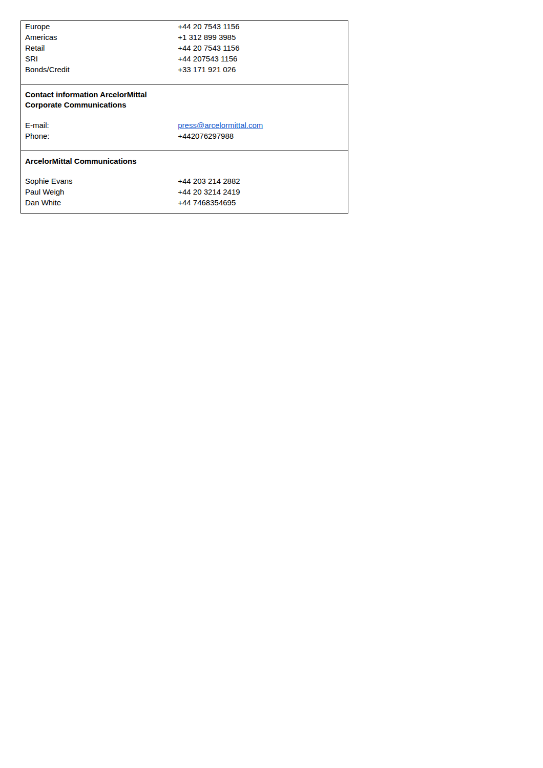| Europe | +44 20 7543 1156 |
| Americas | +1 312 899 3985 |
| Retail | +44 20 7543 1156 |
| SRI | +44 207543 1156 |
| Bonds/Credit | +33 171 921 026 |
Contact information ArcelorMittal
Corporate Communications
| E-mail: | press@arcelormittal.com |
| Phone: | +442076297988 |
ArcelorMittal Communications
| Sophie Evans | +44 203 214 2882 |
| Paul Weigh | +44 20 3214 2419 |
| Dan White | +44 7468354695 |